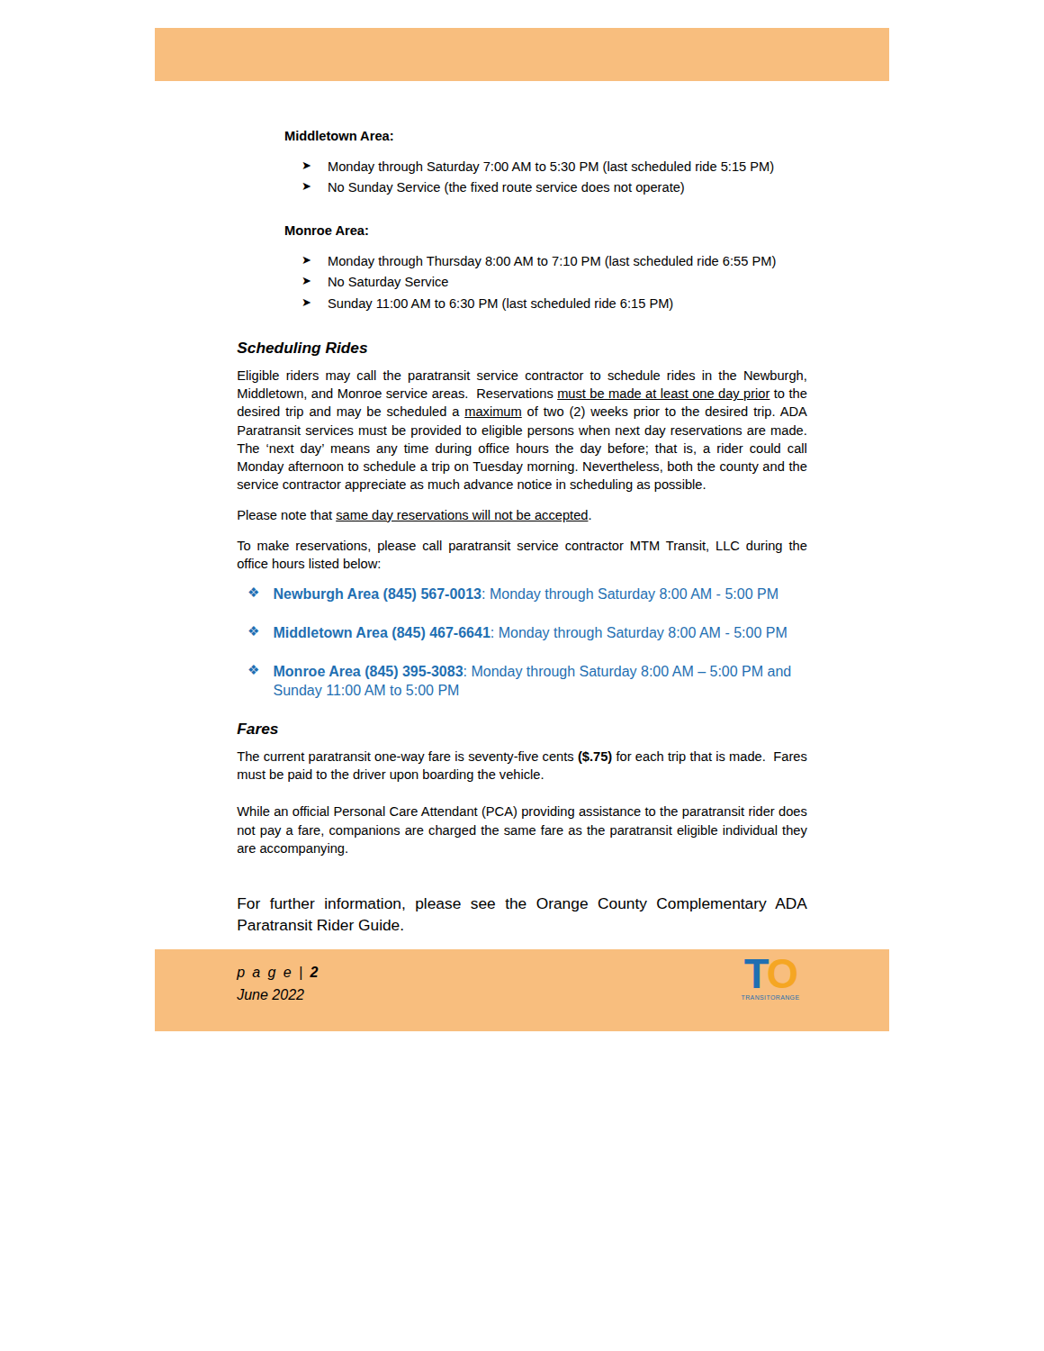Middletown Area:
Monday through Saturday 7:00 AM to 5:30 PM (last scheduled ride 5:15 PM)
No Sunday Service (the fixed route service does not operate)
Monroe Area:
Monday through Thursday 8:00 AM to 7:10 PM (last scheduled ride 6:55 PM)
No Saturday Service
Sunday 11:00 AM to 6:30 PM (last scheduled ride 6:15 PM)
Scheduling Rides
Eligible riders may call the paratransit service contractor to schedule rides in the Newburgh, Middletown, and Monroe service areas. Reservations must be made at least one day prior to the desired trip and may be scheduled a maximum of two (2) weeks prior to the desired trip. ADA Paratransit services must be provided to eligible persons when next day reservations are made. The ‘next day’ means any time during office hours the day before; that is, a rider could call Monday afternoon to schedule a trip on Tuesday morning. Nevertheless, both the county and the service contractor appreciate as much advance notice in scheduling as possible.
Please note that same day reservations will not be accepted.
To make reservations, please call paratransit service contractor MTM Transit, LLC during the office hours listed below:
Newburgh Area (845) 567-0013: Monday through Saturday 8:00 AM - 5:00 PM
Middletown Area (845) 467-6641: Monday through Saturday 8:00 AM - 5:00 PM
Monroe Area (845) 395-3083: Monday through Saturday 8:00 AM – 5:00 PM and Sunday 11:00 AM to 5:00 PM
Fares
The current paratransit one-way fare is seventy-five cents ($.75) for each trip that is made. Fares must be paid to the driver upon boarding the vehicle.
While an official Personal Care Attendant (PCA) providing assistance to the paratransit rider does not pay a fare, companions are charged the same fare as the paratransit eligible individual they are accompanying.
For further information, please see the Orange County Complementary ADA Paratransit Rider Guide.
p a g e | 2
June 2022
TO
TRANSITORANGE